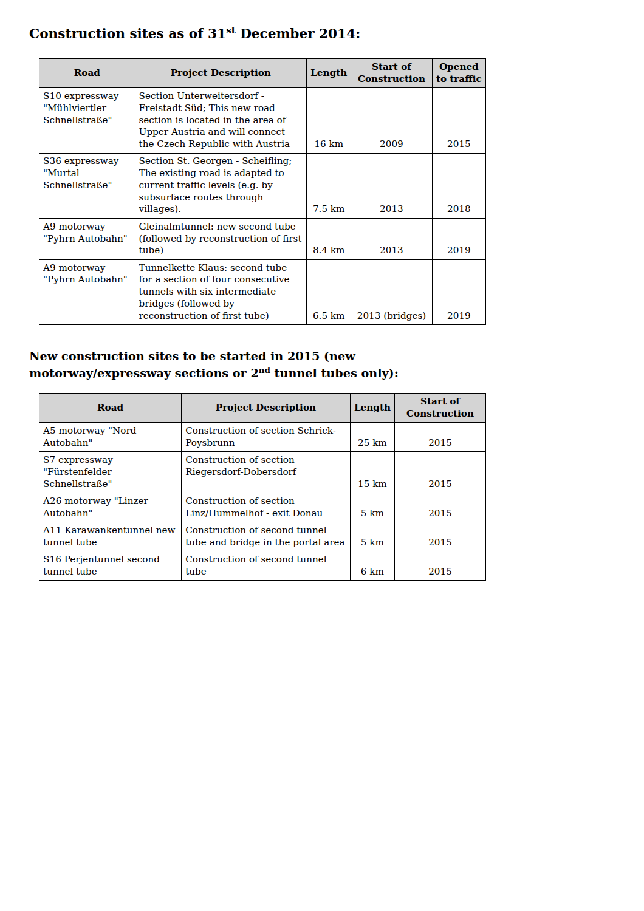Construction sites as of 31st December 2014:
| Road | Project Description | Length | Start of Construction | Opened to traffic |
| --- | --- | --- | --- | --- |
| S10 expressway "Mühlviertler Schnellstraße" | Section Unterweitersdorf - Freistadt Süd; This new road section is located in the area of Upper Austria and will connect the Czech Republic with Austria | 16 km | 2009 | 2015 |
| S36 expressway "Murtal Schnellstraße" | Section St. Georgen - Scheifling; The existing road is adapted to current traffic levels (e.g. by subsurface routes through villages). | 7.5 km | 2013 | 2018 |
| A9 motorway "Pyhrn Autobahn" | Gleinalmtunnel: new second tube (followed by reconstruction of first tube) | 8.4 km | 2013 | 2019 |
| A9 motorway "Pyhrn Autobahn" | Tunnelkette Klaus: second tube for a section of four consecutive tunnels with six intermediate bridges (followed by reconstruction of first tube) | 6.5 km | 2013 (bridges) | 2019 |
New construction sites to be started in 2015 (new motorway/expressway sections or 2nd tunnel tubes only):
| Road | Project Description | Length | Start of Construction |
| --- | --- | --- | --- |
| A5 motorway "Nord Autobahn" | Construction of section Schrick-Poysbrunn | 25 km | 2015 |
| S7 expressway "Fürstenfelder Schnellstraße" | Construction of section Riegersdorf-Dobersdorf | 15 km | 2015 |
| A26 motorway "Linzer Autobahn" | Construction of section Linz/Hummelhof - exit Donau | 5 km | 2015 |
| A11 Karawankentunnel new tunnel tube | Construction of second tunnel tube and bridge in the portal area | 5 km | 2015 |
| S16 Perjentunnel second tunnel tube | Construction of second tunnel tube | 6 km | 2015 |